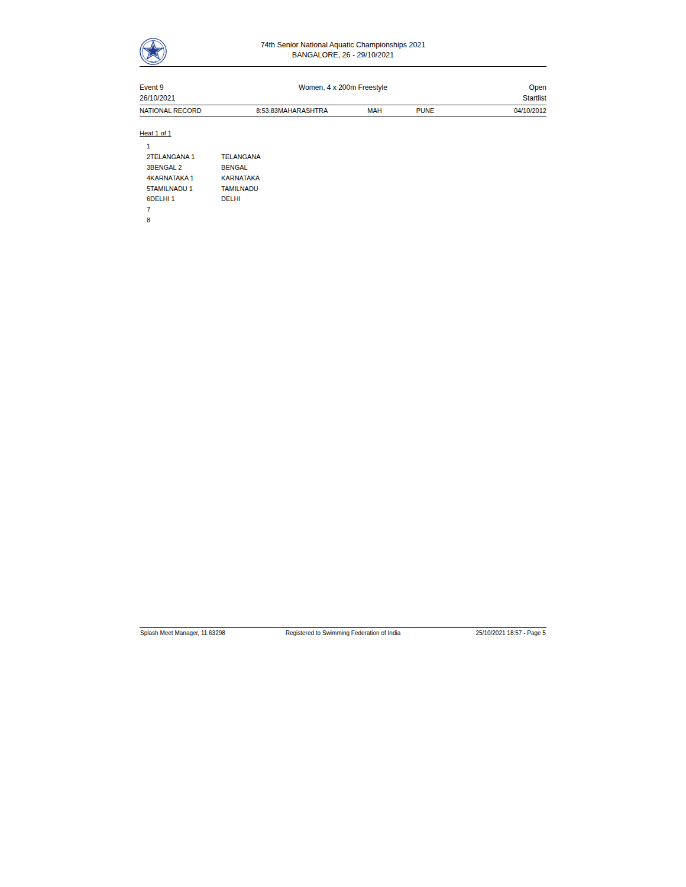INDIA
74th Senior National Aquatic Championships 2021
BANGALORE, 26 - 29/10/2021
| Event 9 | Women, 4 x 200m Freestyle | Open |
| 26/10/2021 | | Startlist |
| NATIONAL RECORD | 8:53.83 | MAHARASHTRA | MAH | PUNE | 04/10/2012 |
Heat 1 of 1
| 1 | | |
| 2 | TELANGANA 1 | TELANGANA |
| 3 | BENGAL 2 | BENGAL |
| 4 | KARNATAKA 1 | KARNATAKA |
| 5 | TAMILNADU 1 | TAMILNADU |
| 6 | DELHI 1 | DELHI |
| 7 | | |
| 8 | | |
| Splash Meet Manager, 11.63298 | Registered to Swimming Federation of India | 25/10/2021 18:57 - Page 5 |